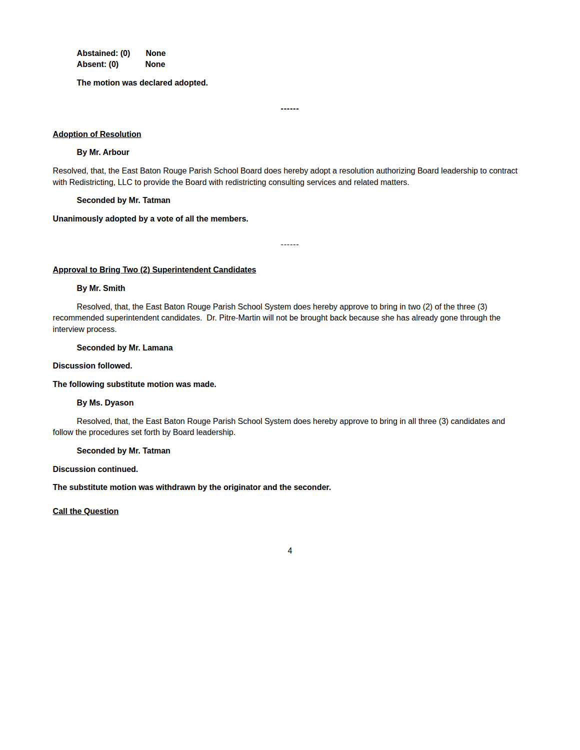Abstained: (0) None
Absent: (0) None
The motion was declared adopted.
------
Adoption of Resolution
By Mr. Arbour
Resolved, that, the East Baton Rouge Parish School Board does hereby adopt a resolution authorizing Board leadership to contract with Redistricting, LLC to provide the Board with redistricting consulting services and related matters.
Seconded by Mr. Tatman
Unanimously adopted by a vote of all the members.
------
Approval to Bring Two (2) Superintendent Candidates
By Mr. Smith
Resolved, that, the East Baton Rouge Parish School System does hereby approve to bring in two (2) of the three (3) recommended superintendent candidates. Dr. Pitre-Martin will not be brought back because she has already gone through the interview process.
Seconded by Mr. Lamana
Discussion followed.
The following substitute motion was made.
By Ms. Dyason
Resolved, that, the East Baton Rouge Parish School System does hereby approve to bring in all three (3) candidates and follow the procedures set forth by Board leadership.
Seconded by Mr. Tatman
Discussion continued.
The substitute motion was withdrawn by the originator and the seconder.
Call the Question
4